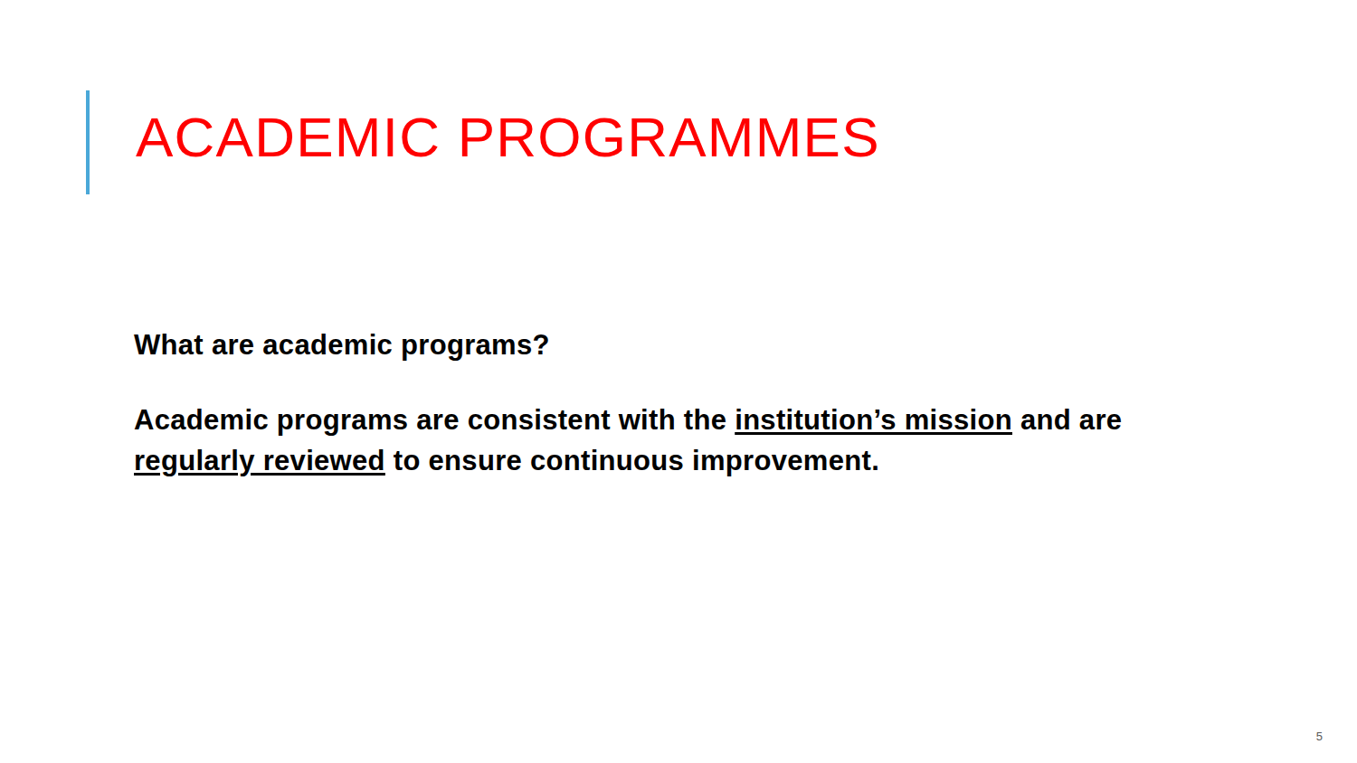Academic Programmes
What are academic programs?
Academic programs are consistent with the institution’s mission and are regularly reviewed to ensure continuous improvement.
5